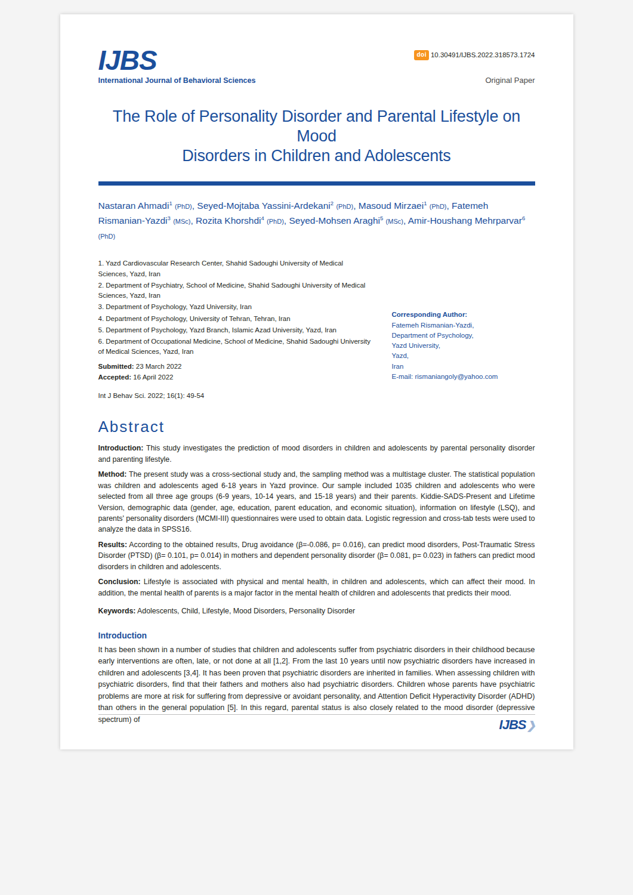IJBS
doi 10.30491/IJBS.2022.318573.1724
International Journal of Behavioral Sciences
Original Paper
The Role of Personality Disorder and Parental Lifestyle on Mood
Disorders in Children and Adolescents
Nastaran Ahmadi1 (PhD), Seyed-Mojtaba Yassini-Ardekani2 (PhD), Masoud Mirzaei1 (PhD), Fatemeh Rismanian-Yazdi3 (MSc), Rozita Khorshdi4 (PhD), Seyed-Mohsen Araghi5 (MSc), Amir-Houshang Mehrparvar6 (PhD)
1. Yazd Cardiovascular Research Center, Shahid Sadoughi University of Medical Sciences, Yazd, Iran
2. Department of Psychiatry, School of Medicine, Shahid Sadoughi University of Medical Sciences, Yazd, Iran
3. Department of Psychology, Yazd University, Iran
4. Department of Psychology, University of Tehran, Tehran, Iran
5. Department of Psychology, Yazd Branch, Islamic Azad University, Yazd, Iran
6. Department of Occupational Medicine, School of Medicine, Shahid Sadoughi University of Medical Sciences, Yazd, Iran
Submitted: 23 March 2022
Accepted: 16 April 2022
Int J Behav Sci. 2022; 16(1): 49-54
Corresponding Author:
Fatemeh Rismanian-Yazdi,
Department of Psychology,
Yazd University,
Yazd,
Iran
E-mail: rismaniangoly@yahoo.com
Abstract
Introduction: This study investigates the prediction of mood disorders in children and adolescents by parental personality disorder and parenting lifestyle.
Method: The present study was a cross-sectional study and, the sampling method was a multistage cluster. The statistical population was children and adolescents aged 6-18 years in Yazd province. Our sample included 1035 children and adolescents who were selected from all three age groups (6-9 years, 10-14 years, and 15-18 years) and their parents. Kiddie-SADS-Present and Lifetime Version, demographic data (gender, age, education, parent education, and economic situation), information on lifestyle (LSQ), and parents' personality disorders (MCMI-III) questionnaires were used to obtain data. Logistic regression and cross-tab tests were used to analyze the data in SPSS16.
Results: According to the obtained results, Drug avoidance (β=-0.086, p= 0.016), can predict mood disorders, Post-Traumatic Stress Disorder (PTSD) (β= 0.101, p= 0.014) in mothers and dependent personality disorder (β= 0.081, p= 0.023) in fathers can predict mood disorders in children and adolescents.
Conclusion: Lifestyle is associated with physical and mental health, in children and adolescents, which can affect their mood. In addition, the mental health of parents is a major factor in the mental health of children and adolescents that predicts their mood.
Keywords: Adolescents, Child, Lifestyle, Mood Disorders, Personality Disorder
Introduction
It has been shown in a number of studies that children and adolescents suffer from psychiatric disorders in their childhood because early interventions are often, late, or not done at all [1,2]. From the last 10 years until now psychiatric disorders have increased in children and adolescents [3,4]. It has been proven that psychiatric disorders are inherited in families. When assessing children with psychiatric disorders, find that their fathers and mothers also had psychiatric disorders. Children whose parents have psychiatric problems are more at risk for suffering from depressive or avoidant personality, and Attention Deficit Hyperactivity Disorder (ADHD) than others in the general population [5]. In this regard, parental status is also closely related to the mood disorder (depressive spectrum) of
IJBS❯